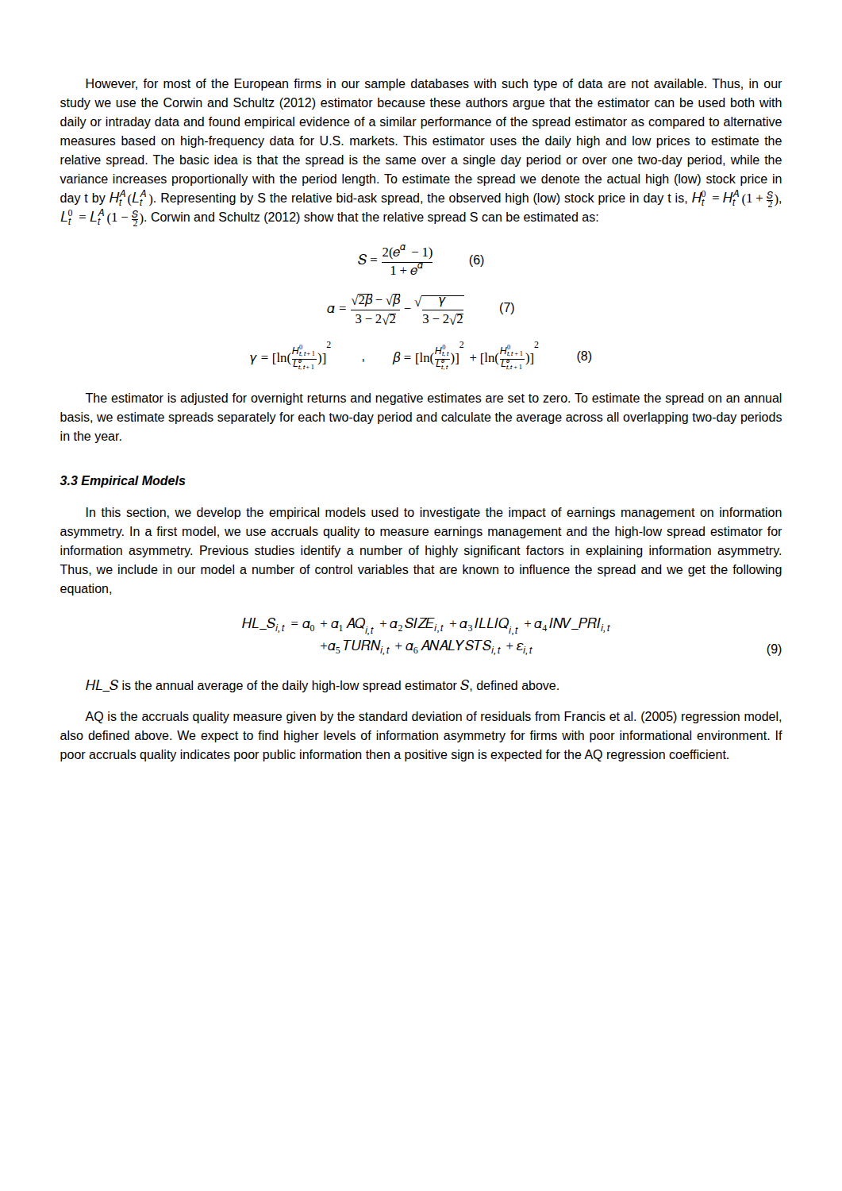However, for most of the European firms in our sample databases with such type of data are not available. Thus, in our study we use the Corwin and Schultz (2012) estimator because these authors argue that the estimator can be used both with daily or intraday data and found empirical evidence of a similar performance of the spread estimator as compared to alternative measures based on high-frequency data for U.S. markets. This estimator uses the daily high and low prices to estimate the relative spread. The basic idea is that the spread is the same over a single day period or over one two-day period, while the variance increases proportionally with the period length. To estimate the spread we denote the actual high (low) stock price in day t by HtA(LtA). Representing by S the relative bid-ask spread, the observed high (low) stock price in day t is, Ht0=HtA(1+S2), Lt0=LtA(1−S2). Corwin and Schultz (2012) show that the relative spread S can be estimated as:
S= 2(eα−1) 1+eα
(6)
α= 2β−β 3−22 − γ 3−22
(7)
γ= [ln(Ht,t+10Lt,t+1o)] 2 , β= [ln(Ht,t0Lt,to)] 2 + [ln(Ht,t+10Lt,t+1o)] 2
(8)
The estimator is adjusted for overnight returns and negative estimates are set to zero. To estimate the spread on an annual basis, we estimate spreads separately for each two-day period and calculate the average across all overlapping two-day periods in the year.
3.3 Empirical Models
In this section, we develop the empirical models used to investigate the impact of earnings management on information asymmetry. In a first model, we use accruals quality to measure earnings management and the high-low spread estimator for information asymmetry. Previous studies identify a number of highly significant factors in explaining information asymmetry. Thus, we include in our model a number of control variables that are known to influence the spread and we get the following equation,
HL_Si,t = α0 + α1AQi,t + α2SIZEi,t + α3ILLIQi,t + α4INV_PRIi,t + α5TURNi,t + α6ANALYSTSi,t + εi,t
(9)
HL_S is the annual average of the daily high-low spread estimator S, defined above.
AQ is the accruals quality measure given by the standard deviation of residuals from Francis et al. (2005) regression model, also defined above. We expect to find higher levels of information asymmetry for firms with poor informational environment. If poor accruals quality indicates poor public information then a positive sign is expected for the AQ regression coefficient.